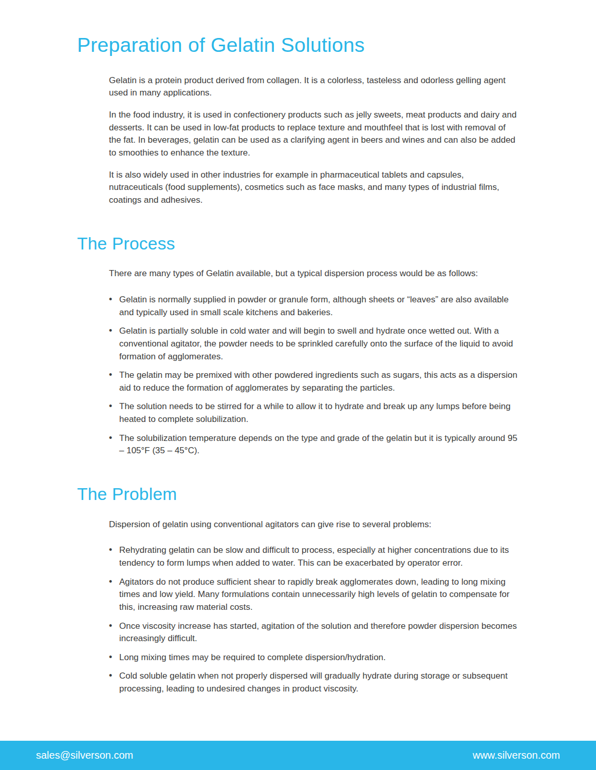Preparation of Gelatin Solutions
Gelatin is a protein product derived from collagen. It is a colorless, tasteless and odorless gelling agent used in many applications.
In the food industry, it is used in confectionery products such as jelly sweets, meat products and dairy and desserts. It can be used in low-fat products to replace texture and mouthfeel that is lost with removal of the fat. In beverages, gelatin can be used as a clarifying agent in beers and wines and can also be added to smoothies to enhance the texture.
It is also widely used in other industries for example in pharmaceutical tablets and capsules, nutraceuticals (food supplements), cosmetics such as face masks, and many types of industrial films, coatings and adhesives.
The Process
There are many types of Gelatin available, but a typical dispersion process would be as follows:
Gelatin is normally supplied in powder or granule form, although sheets or “leaves” are also available and typically used in small scale kitchens and bakeries.
Gelatin is partially soluble in cold water and will begin to swell and hydrate once wetted out. With a conventional agitator, the powder needs to be sprinkled carefully onto the surface of the liquid to avoid formation of agglomerates.
The gelatin may be premixed with other powdered ingredients such as sugars, this acts as a dispersion aid to reduce the formation of agglomerates by separating the particles.
The solution needs to be stirred for a while to allow it to hydrate and break up any lumps before being heated to complete solubilization.
The solubilization temperature depends on the type and grade of the gelatin but it is typically around 95 – 105°F (35 – 45°C).
The Problem
Dispersion of gelatin using conventional agitators can give rise to several problems:
Rehydrating gelatin can be slow and difficult to process, especially at higher concentrations due to its tendency to form lumps when added to water. This can be exacerbated by operator error.
Agitators do not produce sufficient shear to rapidly break agglomerates down, leading to long mixing times and low yield. Many formulations contain unnecessarily high levels of gelatin to compensate for this, increasing raw material costs.
Once viscosity increase has started, agitation of the solution and therefore powder dispersion becomes increasingly difficult.
Long mixing times may be required to complete dispersion/hydration.
Cold soluble gelatin when not properly dispersed will gradually hydrate during storage or subsequent processing, leading to undesired changes in product viscosity.
sales@silverson.com www.silverson.com